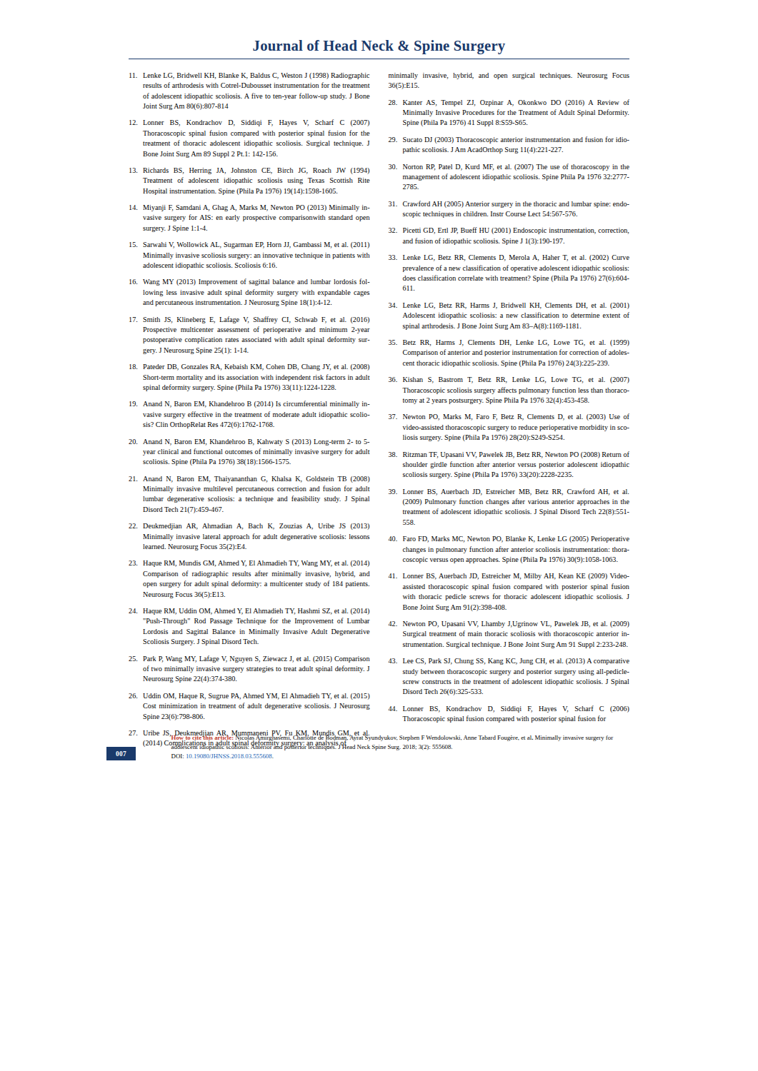Journal of Head Neck & Spine Surgery
11. Lenke LG, Bridwell KH, Blanke K, Baldus C, Weston J (1998) Radiographic results of arthrodesis with Cotrel-Dubousset instrumentation for the treatment of adolescent idiopathic scoliosis. A five to ten-year follow-up study. J Bone Joint Surg Am 80(6):807-814
12. Lonner BS, Kondrachov D, Siddiqi F, Hayes V, Scharf C (2007) Thoracoscopic spinal fusion compared with posterior spinal fusion for the treatment of thoracic adolescent idiopathic scoliosis. Surgical technique. J Bone Joint Surg Am 89 Suppl 2 Pt.1: 142-156.
13. Richards BS, Herring JA, Johnston CE, Birch JG, Roach JW (1994) Treatment of adolescent idiopathic scoliosis using Texas Scottish Rite Hospital instrumentation. Spine (Phila Pa 1976) 19(14):1598-1605.
14. Miyanji F, Samdani A, Ghag A, Marks M, Newton PO (2013) Minimally invasive surgery for AIS: en early prospective comparisonwith standard open surgery. J Spine 1:1-4.
15. Sarwahi V, Wollowick AL, Sugarman EP, Horn JJ, Gambassi M, et al. (2011) Minimally invasive scoliosis surgery: an innovative technique in patients with adolescent idiopathic scoliosis. Scoliosis 6:16.
16. Wang MY (2013) Improvement of sagittal balance and lumbar lordosis following less invasive adult spinal deformity surgery with expandable cages and percutaneous instrumentation. J Neurosurg Spine 18(1):4-12.
17. Smith JS, Klineberg E, Lafage V, Shaffrey CI, Schwab F, et al. (2016) Prospective multicenter assessment of perioperative and minimum 2-year postoperative complication rates associated with adult spinal deformity surgery. J Neurosurg Spine 25(1): 1-14.
18. Pateder DB, Gonzales RA, Kebaish KM, Cohen DB, Chang JY, et al. (2008) Short-term mortality and its association with independent risk factors in adult spinal deformity surgery. Spine (Phila Pa 1976) 33(11):1224-1228.
19. Anand N, Baron EM, Khandehroo B (2014) Is circumferential minimally invasive surgery effective in the treatment of moderate adult idiopathic scoliosis? Clin OrthopRelat Res 472(6):1762-1768.
20. Anand N, Baron EM, Khandehroo B, Kahwaty S (2013) Long-term 2- to 5-year clinical and functional outcomes of minimally invasive surgery for adult scoliosis. Spine (Phila Pa 1976) 38(18):1566-1575.
21. Anand N, Baron EM, Thaiyananthan G, Khalsa K, Goldstein TB (2008) Minimally invasive multilevel percutaneous correction and fusion for adult lumbar degenerative scoliosis: a technique and feasibility study. J Spinal Disord Tech 21(7):459-467.
22. Deukmedjian AR, Ahmadian A, Bach K, Zouzias A, Uribe JS (2013) Minimally invasive lateral approach for adult degenerative scoliosis: lessons learned. Neurosurg Focus 35(2):E4.
23. Haque RM, Mundis GM, Ahmed Y, El Ahmadieh TY, Wang MY, et al. (2014) Comparison of radiographic results after minimally invasive, hybrid, and open surgery for adult spinal deformity: a multicenter study of 184 patients. Neurosurg Focus 36(5):E13.
24. Haque RM, Uddin OM, Ahmed Y, El Ahmadieh TY, Hashmi SZ, et al. (2014) "Push-Through" Rod Passage Technique for the Improvement of Lumbar Lordosis and Sagittal Balance in Minimally Invasive Adult Degenerative Scoliosis Surgery. J Spinal Disord Tech.
25. Park P, Wang MY, Lafage V, Nguyen S, Ziewacz J, et al. (2015) Comparison of two minimally invasive surgery strategies to treat adult spinal deformity. J Neurosurg Spine 22(4):374-380.
26. Uddin OM, Haque R, Sugrue PA, Ahmed YM, El Ahmadieh TY, et al. (2015) Cost minimization in treatment of adult degenerative scoliosis. J Neurosurg Spine 23(6):798-806.
27. Uribe JS, Deukmedjian AR, Mummaneni PV, Fu KM, Mundis GM, et al. (2014) Complications in adult spinal deformity surgery: an analysis of
minimally invasive, hybrid, and open surgical techniques. Neurosurg Focus 36(5):E15.
28. Kanter AS, Tempel ZJ, Ozpinar A, Okonkwo DO (2016) A Review of Minimally Invasive Procedures for the Treatment of Adult Spinal Deformity. Spine (Phila Pa 1976) 41 Suppl 8:S59-S65.
29. Sucato DJ (2003) Thoracoscopic anterior instrumentation and fusion for idiopathic scoliosis. J Am AcadOrthop Surg 11(4):221-227.
30. Norton RP, Patel D, Kurd MF, et al. (2007) The use of thoracoscopy in the management of adolescent idiopathic scoliosis. Spine Phila Pa 1976 32:2777-2785.
31. Crawford AH (2005) Anterior surgery in the thoracic and lumbar spine: endoscopic techniques in children. Instr Course Lect 54:567-576.
32. Picetti GD, Ertl JP, Bueff HU (2001) Endoscopic instrumentation, correction, and fusion of idiopathic scoliosis. Spine J 1(3):190-197.
33. Lenke LG, Betz RR, Clements D, Merola A, Haher T, et al. (2002) Curve prevalence of a new classification of operative adolescent idiopathic scoliosis: does classification correlate with treatment? Spine (Phila Pa 1976) 27(6):604-611.
34. Lenke LG, Betz RR, Harms J, Bridwell KH, Clements DH, et al. (2001) Adolescent idiopathic scoliosis: a new classification to determine extent of spinal arthrodesis. J Bone Joint Surg Am 83–A(8):1169-1181.
35. Betz RR, Harms J, Clements DH, Lenke LG, Lowe TG, et al. (1999) Comparison of anterior and posterior instrumentation for correction of adolescent thoracic idiopathic scoliosis. Spine (Phila Pa 1976) 24(3):225-239.
36. Kishan S, Bastrom T, Betz RR, Lenke LG, Lowe TG, et al. (2007) Thoracoscopic scoliosis surgery affects pulmonary function less than thoracotomy at 2 years postsurgery. Spine Phila Pa 1976 32(4):453-458.
37. Newton PO, Marks M, Faro F, Betz R, Clements D, et al. (2003) Use of video-assisted thoracoscopic surgery to reduce perioperative morbidity in scoliosis surgery. Spine (Phila Pa 1976) 28(20):S249-S254.
38. Ritzman TF, Upasani VV, Pawelek JB, Betz RR, Newton PO (2008) Return of shoulder girdle function after anterior versus posterior adolescent idiopathic scoliosis surgery. Spine (Phila Pa 1976) 33(20):2228-2235.
39. Lonner BS, Auerbach JD, Estreicher MB, Betz RR, Crawford AH, et al. (2009) Pulmonary function changes after various anterior approaches in the treatment of adolescent idiopathic scoliosis. J Spinal Disord Tech 22(8):551-558.
40. Faro FD, Marks MC, Newton PO, Blanke K, Lenke LG (2005) Perioperative changes in pulmonary function after anterior scoliosis instrumentation: thoracoscopic versus open approaches. Spine (Phila Pa 1976) 30(9):1058-1063.
41. Lonner BS, Auerbach JD, Estreicher M, Milby AH, Kean KE (2009) Video-assisted thoracoscopic spinal fusion compared with posterior spinal fusion with thoracic pedicle screws for thoracic adolescent idiopathic scoliosis. J Bone Joint Surg Am 91(2):398-408.
42. Newton PO, Upasani VV, Lhamby J,Ugrinow VL, Pawelek JB, et al. (2009) Surgical treatment of main thoracic scoliosis with thoracoscopic anterior instrumentation. Surgical technique. J Bone Joint Surg Am 91 Suppl 2:233-248.
43. Lee CS, Park SJ, Chung SS, Kang KC, Jung CH, et al. (2013) A comparative study between thoracoscopic surgery and posterior surgery using all-pedicle-screw constructs in the treatment of adolescent idiopathic scoliosis. J Spinal Disord Tech 26(6):325-533.
44. Lonner BS, Kondrachov D, Siddiqi F, Hayes V, Scharf C (2006) Thoracoscopic spinal fusion compared with posterior spinal fusion for
007
How to cite this article: Nicolas Amirghasemi, Charlotte de Bodman, Ayrat Syundyukov, Stephen F Wendolowski, Anne Tabard Fougère, et al. Minimally invasive surgery for adolescent idiopathic scoliosis: Anterior and posterior techniques. J Head Neck Spine Surg. 2018; 3(2): 555608.
DOI: 10.19080/JHNSS.2018.03.555608.